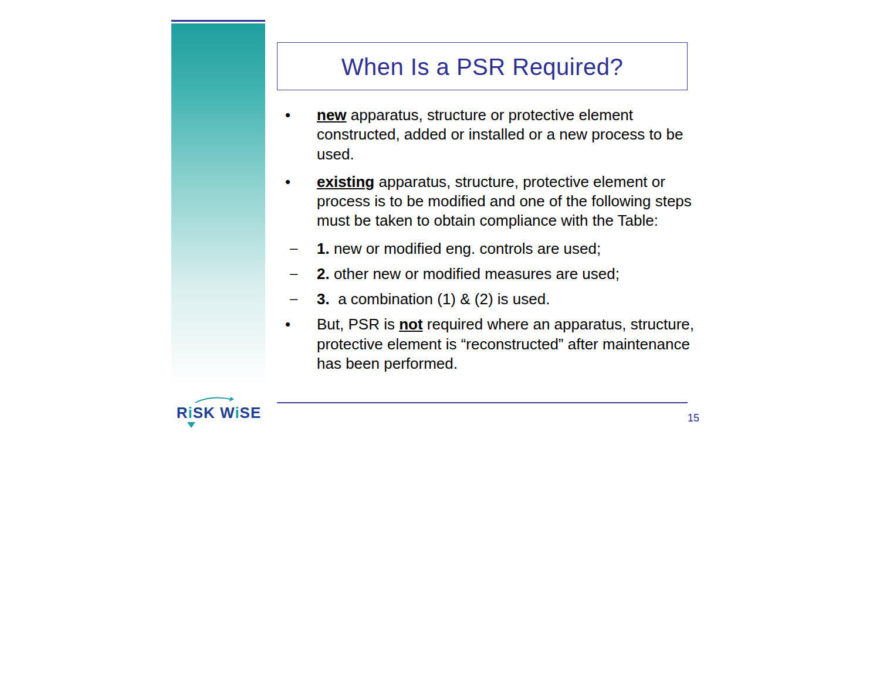When Is a PSR Required?
new apparatus, structure or protective element constructed, added or installed or a new process to be used.
existing apparatus, structure, protective element or process is to be modified and one of the following steps must be taken to obtain compliance with the Table:
1. new or modified eng. controls are used;
2. other new or modified measures are used;
3. a combination (1) & (2) is used.
But, PSR is not required where an apparatus, structure, protective element is “reconstructed” after maintenance has been performed.
15
Ri SK Wi SE